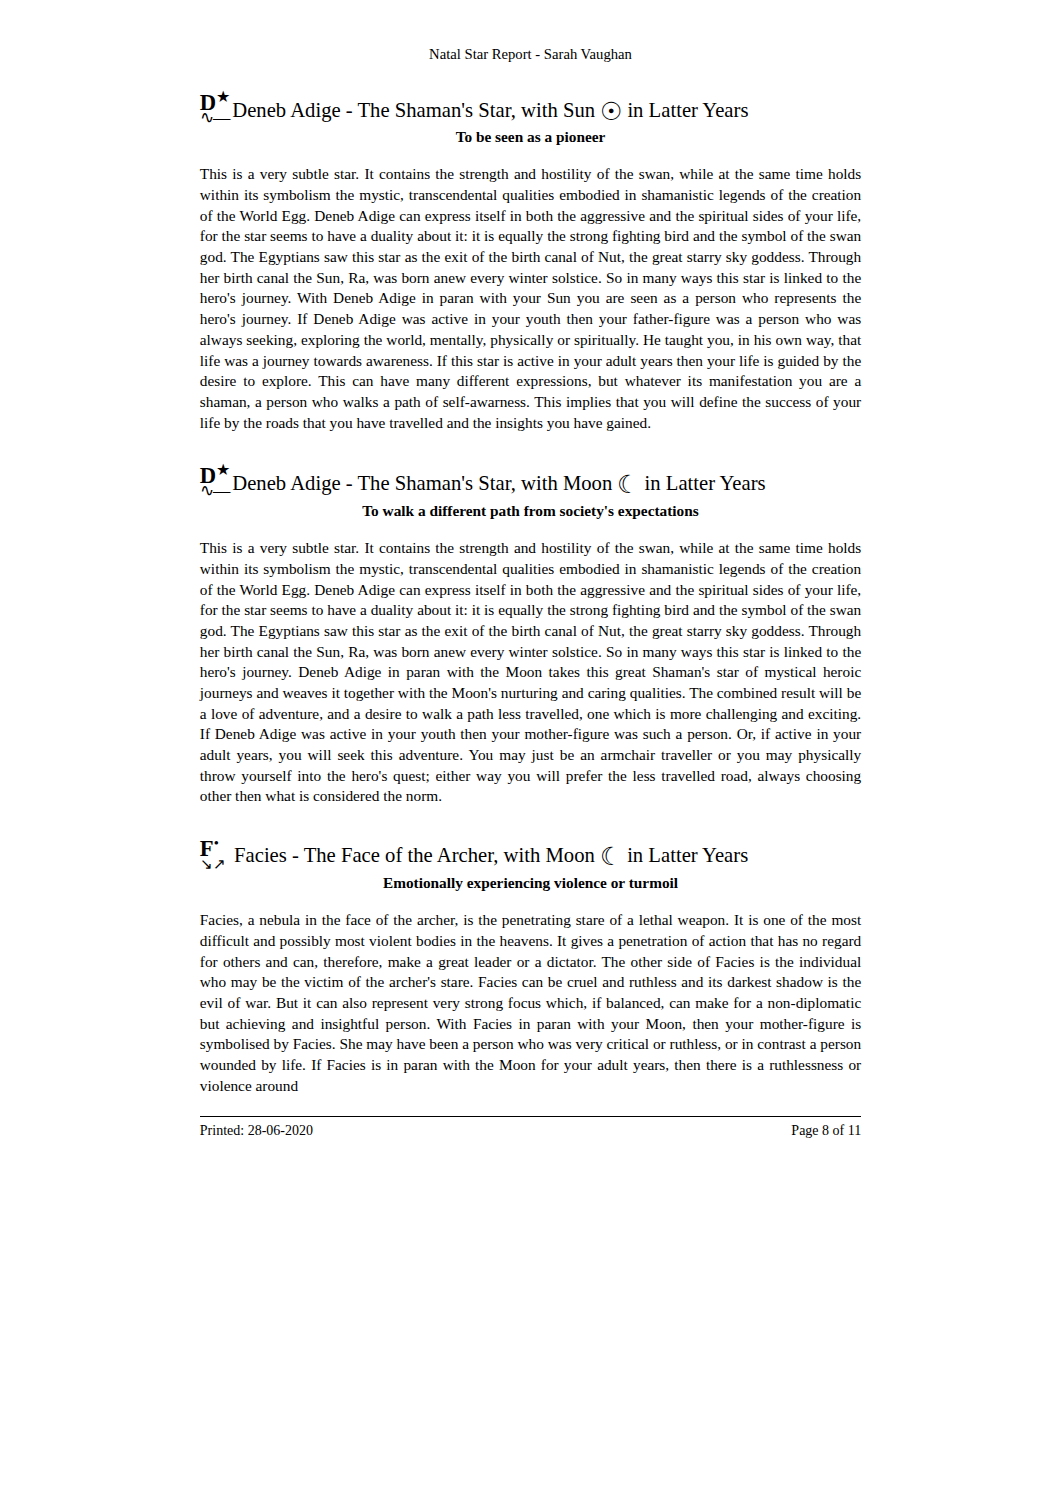Natal Star Report - Sarah Vaughan
D★∿—Deneb Adige - The Shaman's Star, with Sun ☉ in Latter Years
To be seen as a pioneer
This is a very subtle star. It contains the strength and hostility of the swan, while at the same time holds within its symbolism the mystic, transcendental qualities embodied in shamanistic legends of the creation of the World Egg. Deneb Adige can express itself in both the aggressive and the spiritual sides of your life, for the star seems to have a duality about it: it is equally the strong fighting bird and the symbol of the swan god. The Egyptians saw this star as the exit of the birth canal of Nut, the great starry sky goddess. Through her birth canal the Sun, Ra, was born anew every winter solstice. So in many ways this star is linked to the hero's journey. With Deneb Adige in paran with your Sun you are seen as a person who represents the hero's journey. If Deneb Adige was active in your youth then your father-figure was a person who was always seeking, exploring the world, mentally, physically or spiritually. He taught you, in his own way, that life was a journey towards awareness. If this star is active in your adult years then your life is guided by the desire to explore. This can have many different expressions, but whatever its manifestation you are a shaman, a person who walks a path of self-awarness. This implies that you will define the success of your life by the roads that you have travelled and the insights you have gained.
D★∿—Deneb Adige - The Shaman's Star, with Moon ☾ in Latter Years
To walk a different path from society's expectations
This is a very subtle star. It contains the strength and hostility of the swan, while at the same time holds within its symbolism the mystic, transcendental qualities embodied in shamanistic legends of the creation of the World Egg. Deneb Adige can express itself in both the aggressive and the spiritual sides of your life, for the star seems to have a duality about it: it is equally the strong fighting bird and the symbol of the swan god. The Egyptians saw this star as the exit of the birth canal of Nut, the great starry sky goddess. Through her birth canal the Sun, Ra, was born anew every winter solstice. So in many ways this star is linked to the hero's journey. Deneb Adige in paran with the Moon takes this great Shaman's star of mystical heroic journeys and weaves it together with the Moon's nurturing and caring qualities. The combined result will be a love of adventure, and a desire to walk a path less travelled, one which is more challenging and exciting. If Deneb Adige was active in your youth then your mother-figure was such a person. Or, if active in your adult years, you will seek this adventure. You may just be an armchair traveller or you may physically throw yourself into the hero's quest; either way you will prefer the less travelled road, always choosing other then what is considered the norm.
F•↘↗ Facies - The Face of the Archer, with Moon ☾ in Latter Years
Emotionally experiencing violence or turmoil
Facies, a nebula in the face of the archer, is the penetrating stare of a lethal weapon. It is one of the most difficult and possibly most violent bodies in the heavens. It gives a penetration of action that has no regard for others and can, therefore, make a great leader or a dictator. The other side of Facies is the individual who may be the victim of the archer's stare. Facies can be cruel and ruthless and its darkest shadow is the evil of war. But it can also represent very strong focus which, if balanced, can make for a non-diplomatic but achieving and insightful person. With Facies in paran with your Moon, then your mother-figure is symbolised by Facies. She may have been a person who was very critical or ruthless, or in contrast a person wounded by life. If Facies is in paran with the Moon for your adult years, then there is a ruthlessness or violence around
Printed: 28-06-2020 Page 8 of 11